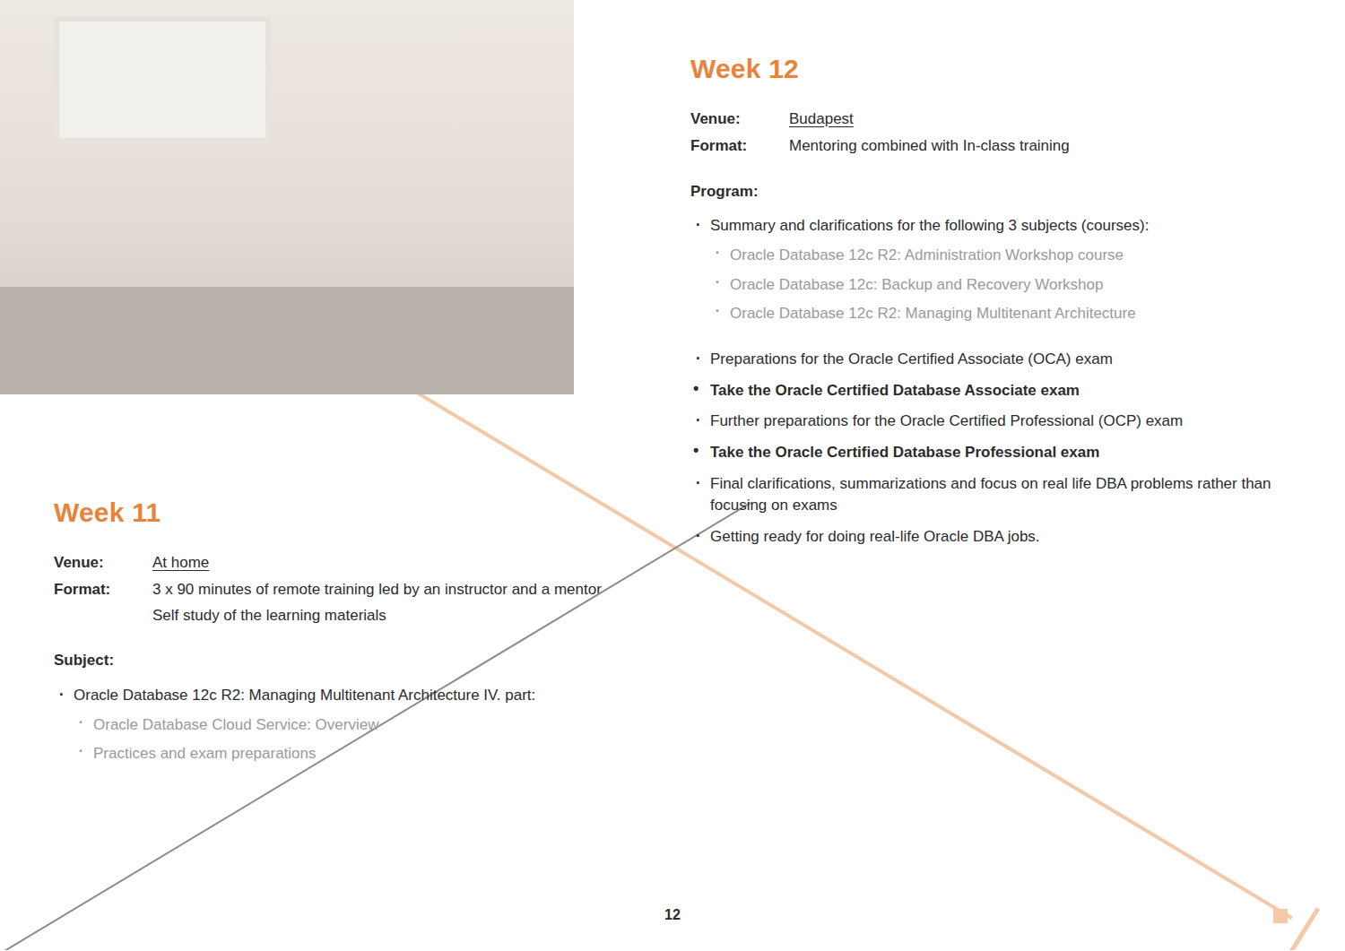Week 11
Venue:
At home
Format:
3 x 90 minutes of remote training led by an instructor and a mentor Self study of the learning materials
Subject:
Oracle Database 12c R2: Managing Multitenant Architecture IV. part:
Oracle Database Cloud Service: Overview
Practices and exam preparations
Week 12
Venue:
Budapest
Format:
Mentoring combined with In-class training
Program:
Summary and clarifications for the following 3 subjects (courses):
Oracle Database 12c R2: Administration Workshop course
Oracle Database 12c: Backup and Recovery Workshop
Oracle Database 12c R2: Managing Multitenant Architecture
Preparations for the Oracle Certified Associate (OCA) exam
Take the Oracle Certified Database Associate exam
Further preparations for the Oracle Certified Professional (OCP) exam
Take the Oracle Certified Database Professional exam
Final clarifications, summarizations and focus on real life DBA problems rather than focusing on exams
Getting ready for doing real-life Oracle DBA jobs.
12